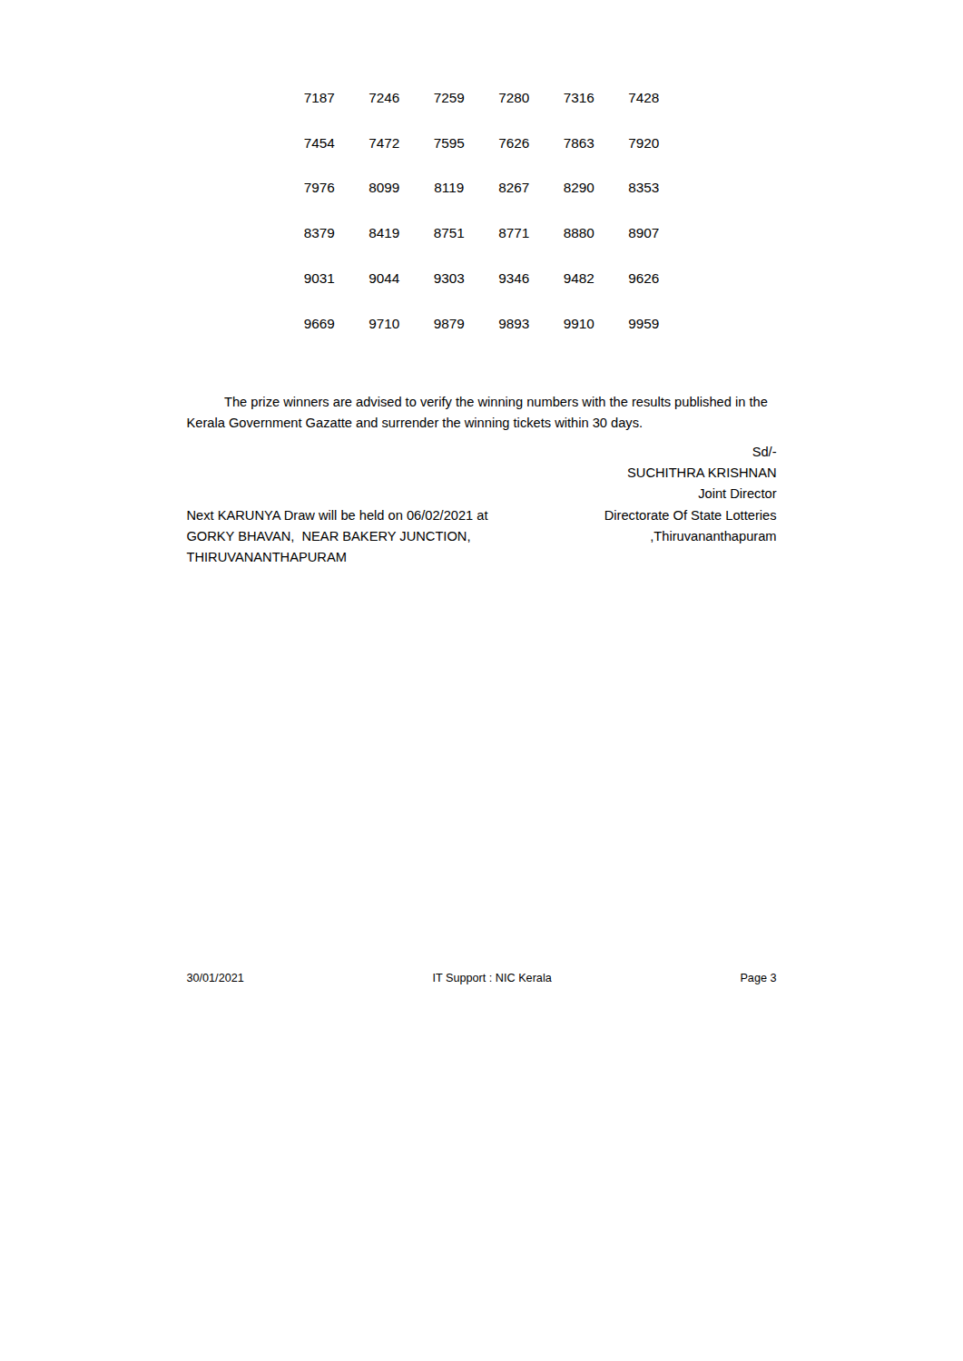| 7187 | 7246 | 7259 | 7280 | 7316 | 7428 |
| 7454 | 7472 | 7595 | 7626 | 7863 | 7920 |
| 7976 | 8099 | 8119 | 8267 | 8290 | 8353 |
| 8379 | 8419 | 8751 | 8771 | 8880 | 8907 |
| 9031 | 9044 | 9303 | 9346 | 9482 | 9626 |
| 9669 | 9710 | 9879 | 9893 | 9910 | 9959 |
The prize winners are advised to verify the winning numbers with the results published in the Kerala Government Gazatte and surrender the winning tickets within 30 days.
Sd/-
SUCHITHRA KRISHNAN
Joint Director
Next KARUNYA Draw will be held on 06/02/2021 at GORKY BHAVAN, NEAR BAKERY JUNCTION, THIRUVANANTHAPURAM
Directorate Of State Lotteries ,Thiruvananthapuram
30/01/2021
IT Support : NIC Kerala
Page 3